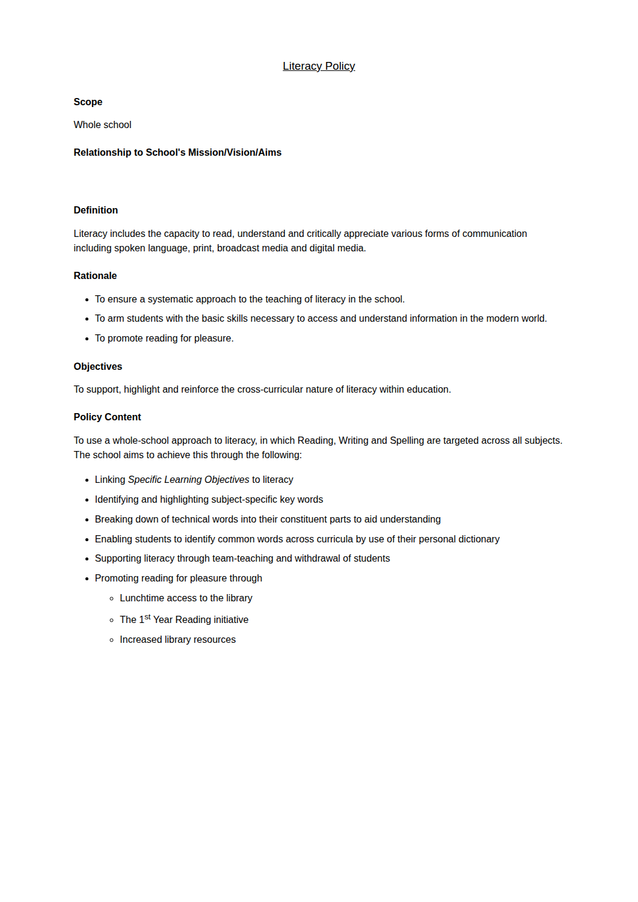Literacy Policy
Scope
Whole school
Relationship to School's Mission/Vision/Aims
Definition
Literacy includes the capacity to read, understand and critically appreciate various forms of communication including spoken language, print, broadcast media and digital media.
Rationale
To ensure a systematic approach to the teaching of literacy in the school.
To arm students with the basic skills necessary to access and understand information in the modern world.
To promote reading for pleasure.
Objectives
To support, highlight and reinforce the cross-curricular nature of literacy within education.
Policy Content
To use a whole-school approach to literacy, in which Reading, Writing and Spelling are targeted across all subjects. The school aims to achieve this through the following:
Linking Specific Learning Objectives to literacy
Identifying and highlighting subject-specific key words
Breaking down of technical words into their constituent parts to aid understanding
Enabling students to identify common words across curricula by use of their personal dictionary
Supporting literacy through team-teaching and withdrawal of students
Promoting reading for pleasure through
Lunchtime access to the library
The 1st Year Reading initiative
Increased library resources